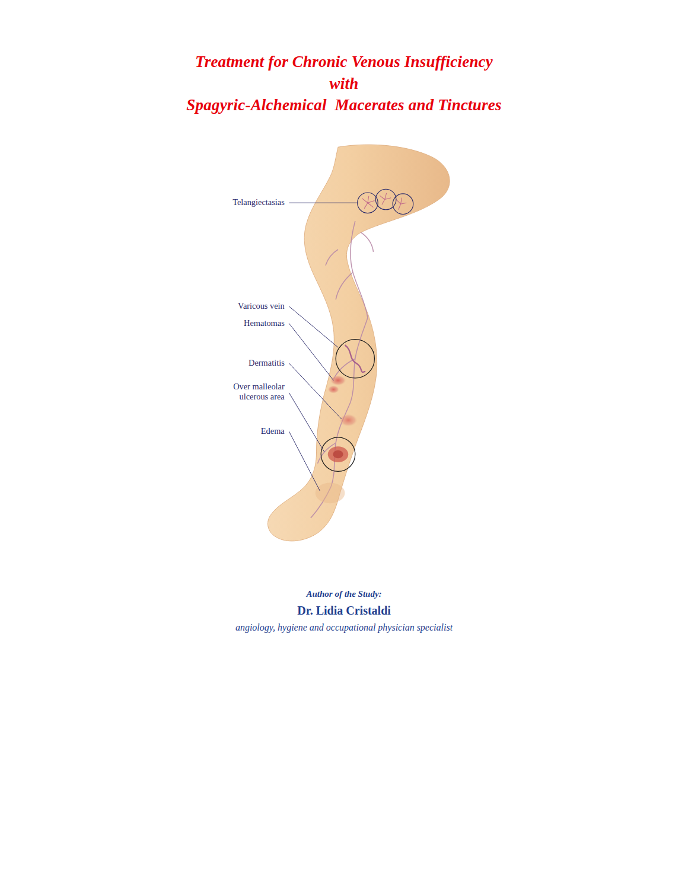Treatment for Chronic Venous Insufficiency
with
Spagyric-Alchemical Macerates and Tinctures
Leg with chronic venous insufficiency: labelled anatomical features Diagram of a bent leg showing telangiectasias, varicous vein, hematomas, dermatitis, over malleolar ulcerous area and edema. Telangiectasias Varicous vein Hematomas Dermatitis Over malleolar ulcerous area Edema
Author of the Study: Dr. Lidia Cristaldi angiology, hygiene and occupational physician specialist